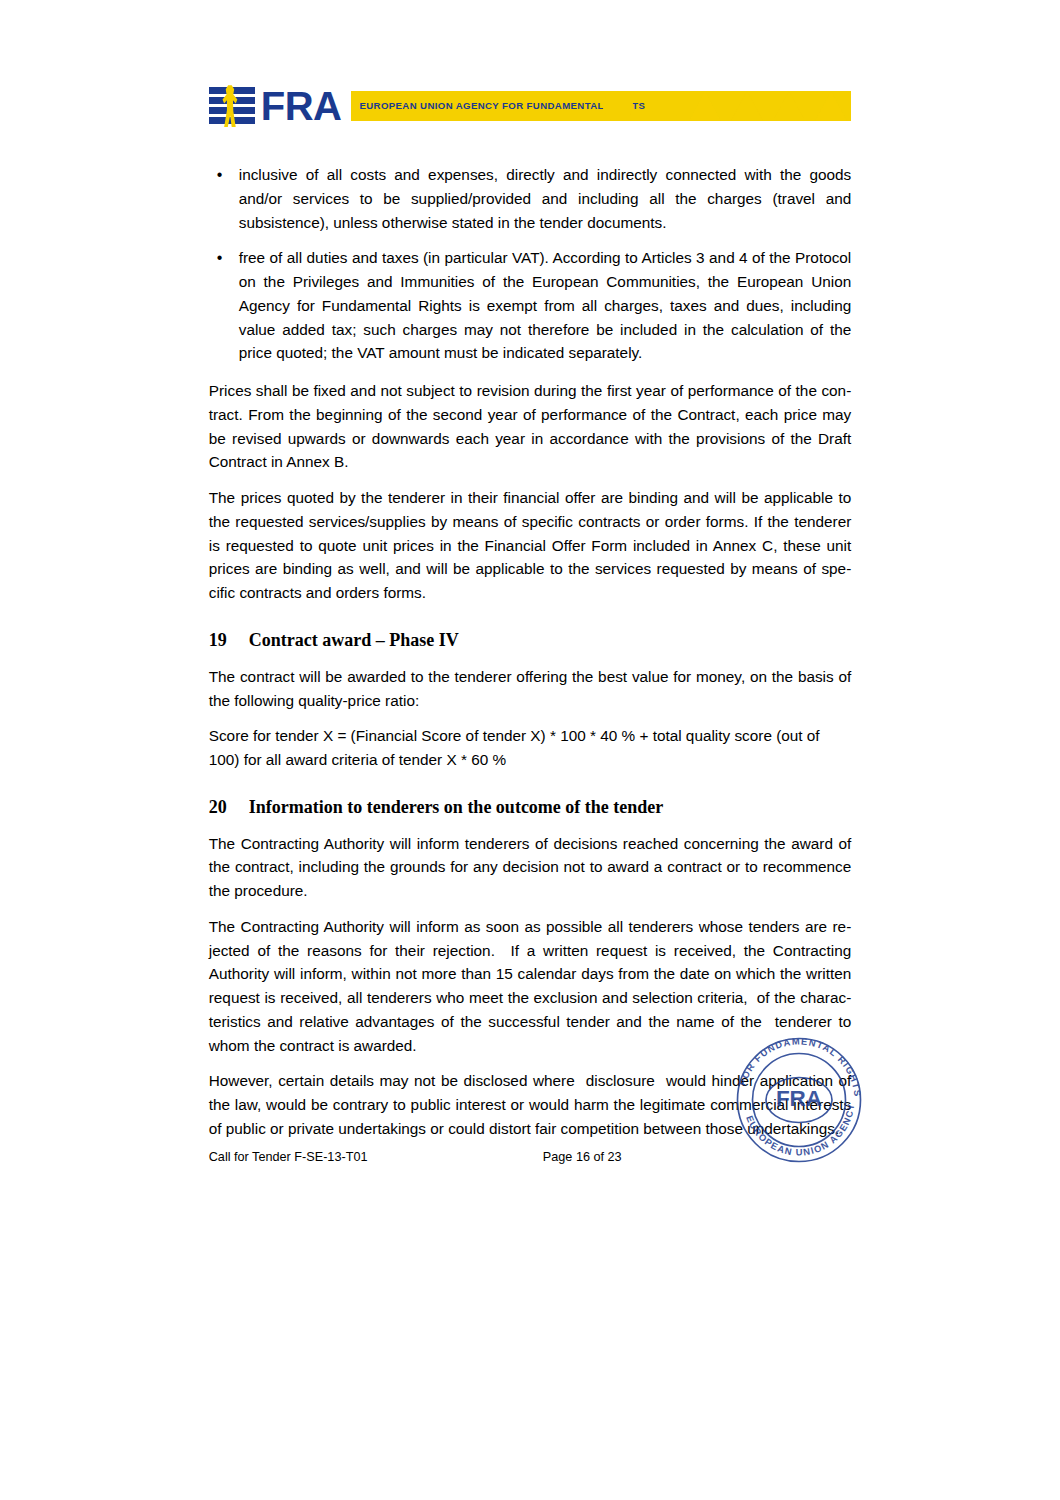FRA
EUROPEAN UNION AGENCY FOR FUNDAMENTAL RIGHTS
inclusive of all costs and expenses, directly and indirectly connected with the goods and/or services to be supplied/provided and including all the charges (travel and subsistence), unless otherwise stated in the tender documents.
free of all duties and taxes (in particular VAT). According to Articles 3 and 4 of the Protocol on the Privileges and Immunities of the European Communities, the European Union Agency for Fundamental Rights is exempt from all charges, taxes and dues, including value added tax; such charges may not therefore be included in the calculation of the price quoted; the VAT amount must be indicated separately.
Prices shall be fixed and not subject to revision during the first year of performance of the contract. From the beginning of the second year of performance of the Contract, each price may be revised upwards or downwards each year in accordance with the provisions of the Draft Contract in Annex B.
The prices quoted by the tenderer in their financial offer are binding and will be applicable to the requested services/supplies by means of specific contracts or order forms. If the tenderer is requested to quote unit prices in the Financial Offer Form included in Annex C, these unit prices are binding as well, and will be applicable to the services requested by means of specific contracts and orders forms.
19 Contract award – Phase IV
The contract will be awarded to the tenderer offering the best value for money, on the basis of the following quality-price ratio:
Score for tender X = (Financial Score of tender X) * 100 * 40 % + total quality score (out of 100) for all award criteria of tender X * 60 %
20 Information to tenderers on the outcome of the tender
The Contracting Authority will inform tenderers of decisions reached concerning the award of the contract, including the grounds for any decision not to award a contract or to recommence the procedure.
The Contracting Authority will inform as soon as possible all tenderers whose tenders are rejected of the reasons for their rejection. If a written request is received, the Contracting Authority will inform, within not more than 15 calendar days from the date on which the written request is received, all tenderers who meet the exclusion and selection criteria, of the characteristics and relative advantages of the successful tender and the name of the tenderer to whom the contract is awarded.
However, certain details may not be disclosed where disclosure would hinder application of the law, would be contrary to public interest or would harm the legitimate commercial interests of public or private undertakings or could distort fair competition between those undertakings.
Call for Tender F-SE-13-T01 Page 16 of 23
FOR FUNDAMENTAL RIGHTS EUROPEAN UNION AGENCY FRA